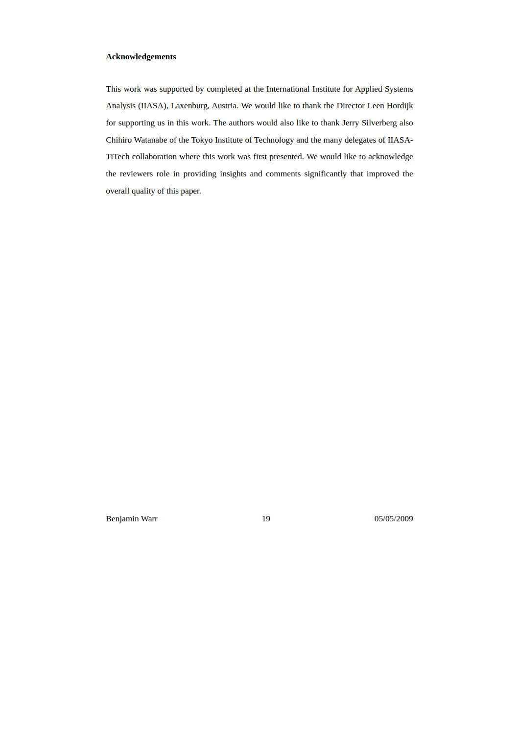Acknowledgements
This work was supported by completed at the International Institute for Applied Systems Analysis (IIASA), Laxenburg, Austria. We would like to thank the Director Leen Hordijk for supporting us in this work. The authors would also like to thank Jerry Silverberg also Chihiro Watanabe of the Tokyo Institute of Technology and the many delegates of IIASA-TiTech collaboration where this work was first presented. We would like to acknowledge the reviewers role in providing insights and comments significantly that improved the overall quality of this paper.
Benjamin Warr 19 05/05/2009